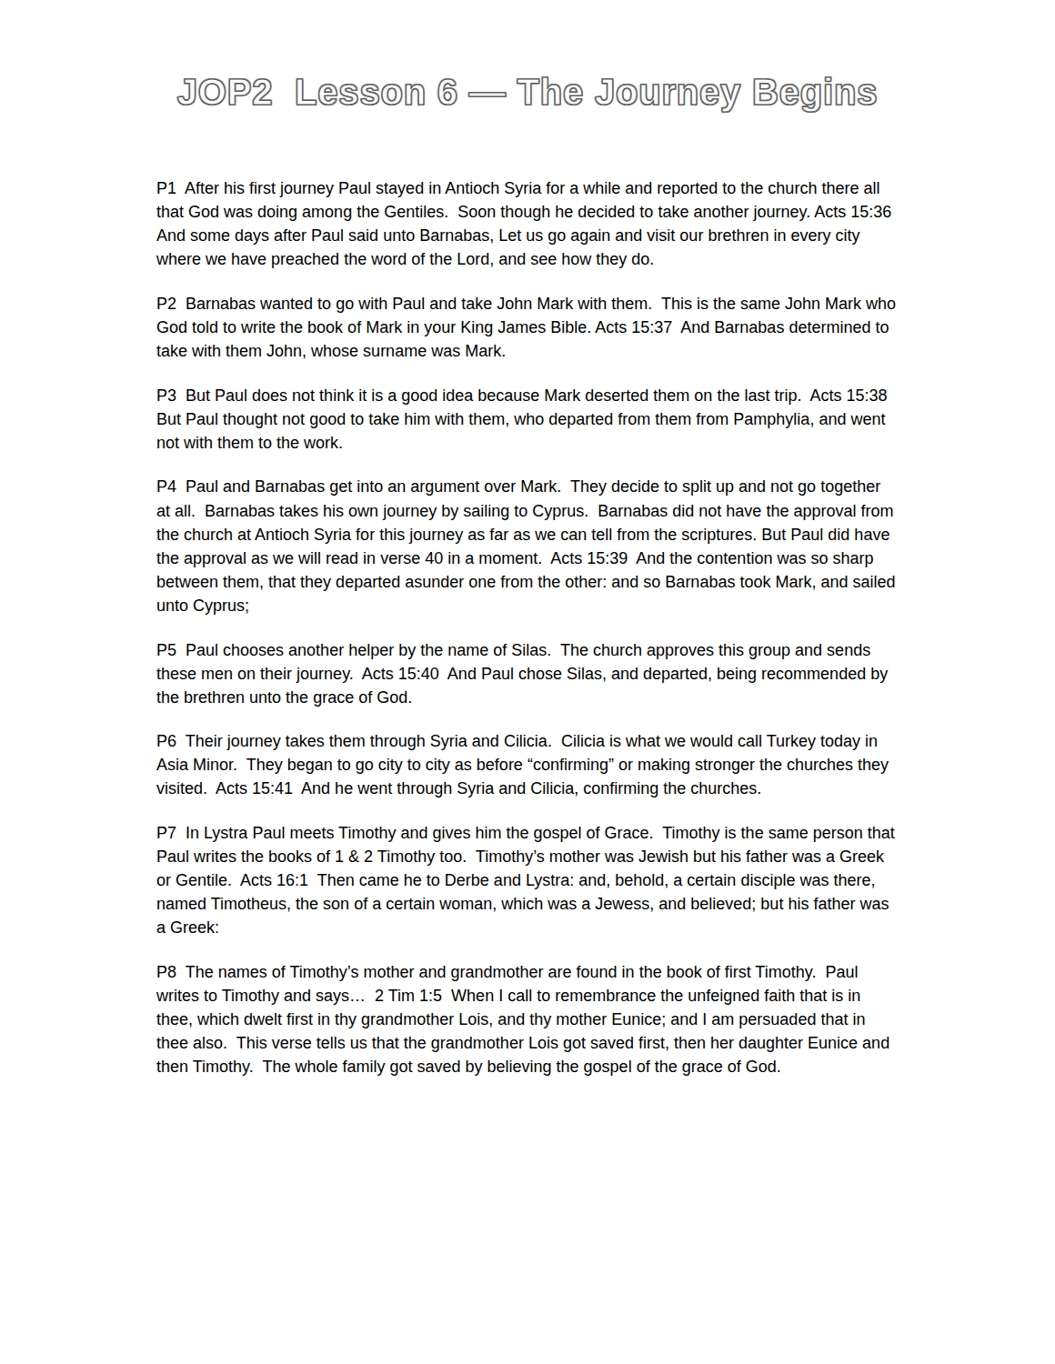JOP2 Lesson 6 — The Journey Begins
P1 After his first journey Paul stayed in Antioch Syria for a while and reported to the church there all that God was doing among the Gentiles. Soon though he decided to take another journey. Acts 15:36 And some days after Paul said unto Barnabas, Let us go again and visit our brethren in every city where we have preached the word of the Lord, and see how they do.
P2 Barnabas wanted to go with Paul and take John Mark with them. This is the same John Mark who God told to write the book of Mark in your King James Bible. Acts 15:37 And Barnabas determined to take with them John, whose surname was Mark.
P3 But Paul does not think it is a good idea because Mark deserted them on the last trip. Acts 15:38 But Paul thought not good to take him with them, who departed from them from Pamphylia, and went not with them to the work.
P4 Paul and Barnabas get into an argument over Mark. They decide to split up and not go together at all. Barnabas takes his own journey by sailing to Cyprus. Barnabas did not have the approval from the church at Antioch Syria for this journey as far as we can tell from the scriptures. But Paul did have the approval as we will read in verse 40 in a moment. Acts 15:39 And the contention was so sharp between them, that they departed asunder one from the other: and so Barnabas took Mark, and sailed unto Cyprus;
P5 Paul chooses another helper by the name of Silas. The church approves this group and sends these men on their journey. Acts 15:40 And Paul chose Silas, and departed, being recommended by the brethren unto the grace of God.
P6 Their journey takes them through Syria and Cilicia. Cilicia is what we would call Turkey today in Asia Minor. They began to go city to city as before “confirming” or making stronger the churches they visited. Acts 15:41 And he went through Syria and Cilicia, confirming the churches.
P7 In Lystra Paul meets Timothy and gives him the gospel of Grace. Timothy is the same person that Paul writes the books of 1 & 2 Timothy too. Timothy’s mother was Jewish but his father was a Greek or Gentile. Acts 16:1 Then came he to Derbe and Lystra: and, behold, a certain disciple was there, named Timotheus, the son of a certain woman, which was a Jewess, and believed; but his father was a Greek:
P8 The names of Timothy’s mother and grandmother are found in the book of first Timothy. Paul writes to Timothy and says… 2 Tim 1:5 When I call to remembrance the unfeigned faith that is in thee, which dwelt first in thy grandmother Lois, and thy mother Eunice; and I am persuaded that in thee also. This verse tells us that the grandmother Lois got saved first, then her daughter Eunice and then Timothy. The whole family got saved by believing the gospel of the grace of God.